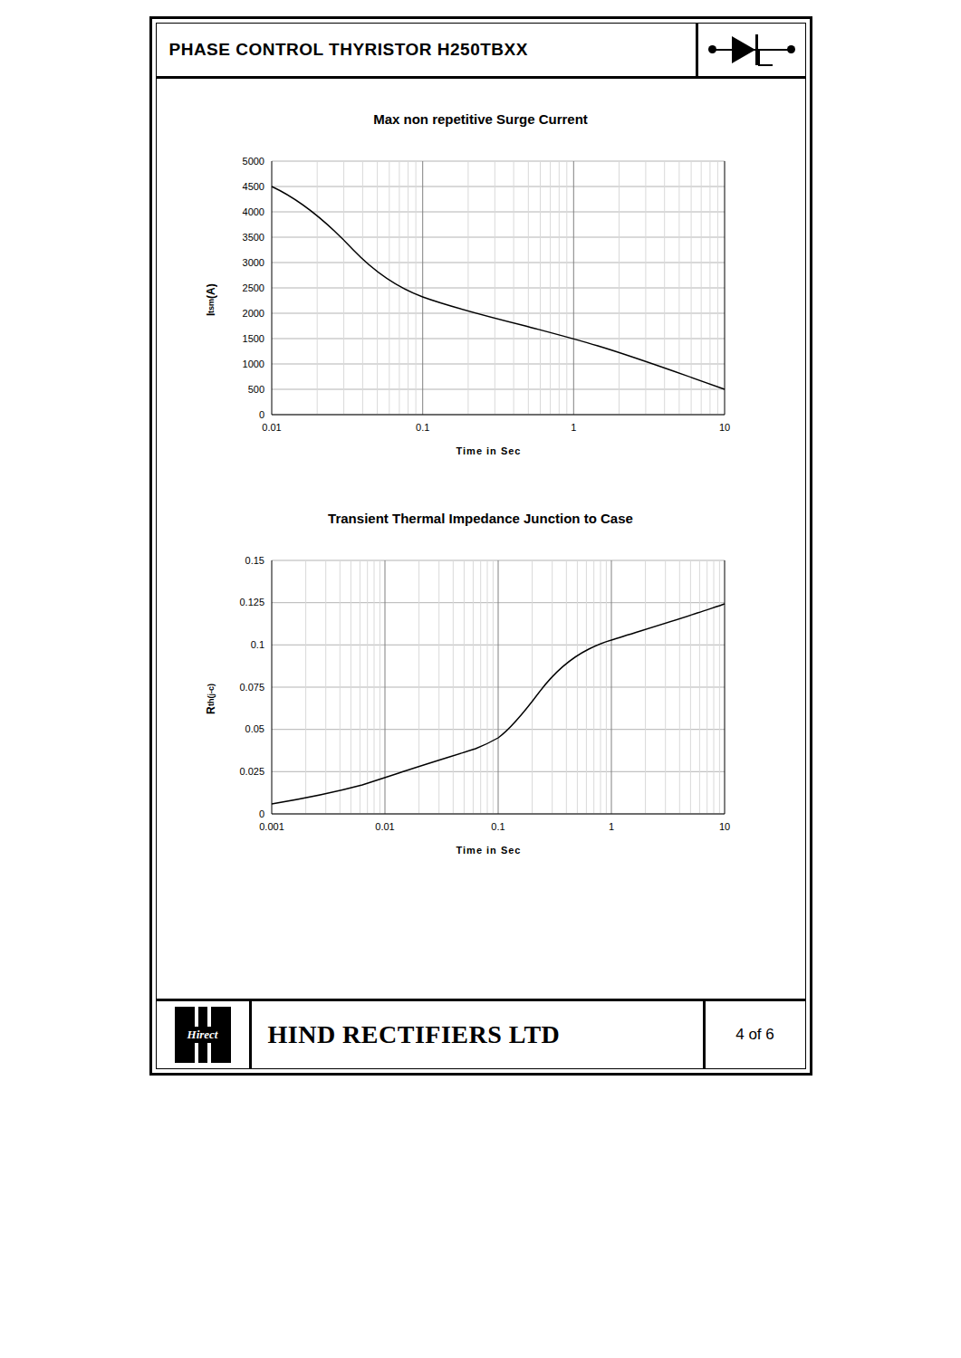PHASE CONTROL THYRISTOR H250TBXX
Max non repetitive Surge Current
Itsm (A)
0 500 1000 1500 2000 2500 3000 3500 4000 4500 5000 0.01 0.1 1 10
Time in Sec
Transient Thermal Impedance Junction to Case
Rth(j-c)
0 0.025 0.05 0.075 0.1 0.125 0.15 0.001 0.01 0.1 1 10
Time in Sec
Hirect
HIND RECTIFIERS LTD
4 of 6